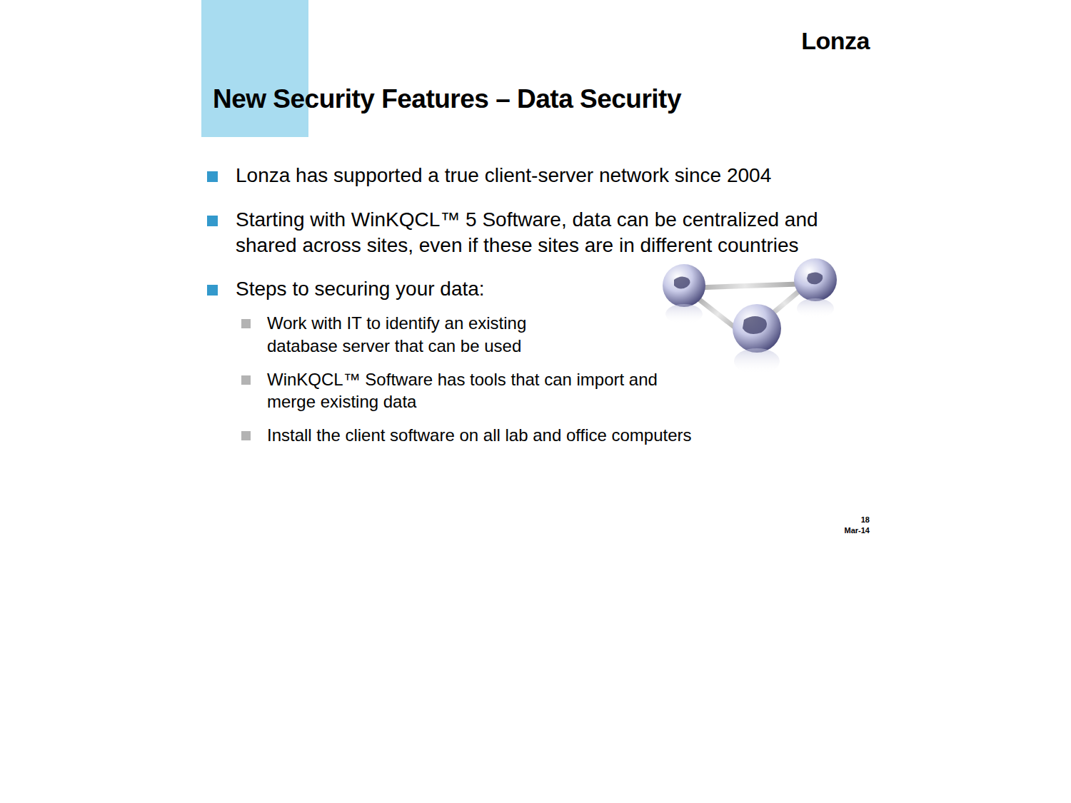Lonza
New Security Features – Data Security
Lonza has supported a true client-server network since 2004
Starting with WinKQCL™ 5 Software, data can be centralized and shared across sites, even if these sites are in different countries
Steps to securing your data:
Work with IT to identify an existing
database server that can be used
WinKQCL™ Software has tools that can import and
merge existing data
Install the client software on all lab and office computers
18
Mar-14